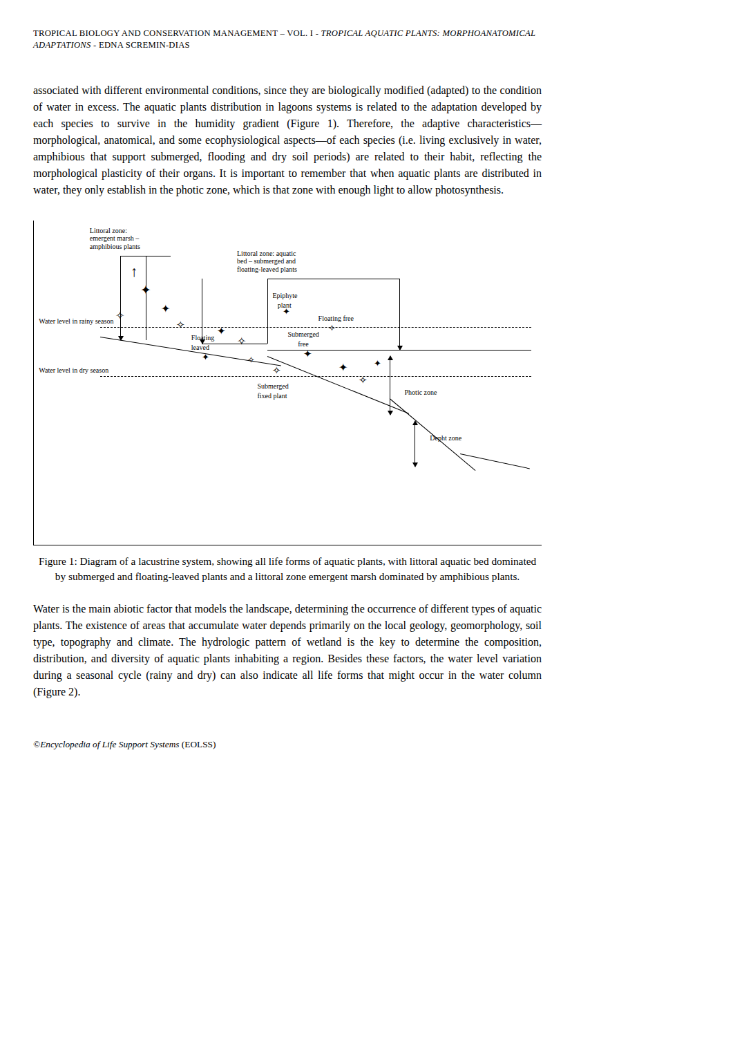TROPICAL BIOLOGY AND CONSERVATION MANAGEMENT – Vol. I - Tropical Aquatic Plants: Morphoanatomical Adaptations - Edna Scremin-Dias
associated with different environmental conditions, since they are biologically modified (adapted) to the condition of water in excess. The aquatic plants distribution in lagoons systems is related to the adaptation developed by each species to survive in the humidity gradient (Figure 1). Therefore, the adaptive characteristics—morphological, anatomical, and some ecophysiological aspects—of each species (i.e. living exclusively in water, amphibious that support submerged, flooding and dry soil periods) are related to their habit, reflecting the morphological plasticity of their organs. It is important to remember that when aquatic plants are distributed in water, they only establish in the photic zone, which is that zone with enough light to allow photosynthesis.
Littoral zone: emergent marsh – amphibious plants
Littoral zone: aquatic bed – submerged and floating-leaved plants
Water level in rainy season
Water level in dry season
Epiphyte
plant
Floating free
Submerged
free
Floating
leaved
Submerged
fixed plant
Photic zone
Depht zone
↑
✦
✧
✦
✧
✦
✧
✦
✧
✦
✧
✦
✧
✦
✧
✦
Figure 1: Diagram of a lacustrine system, showing all life forms of aquatic plants, with littoral aquatic bed dominated by submerged and floating-leaved plants and a littoral zone emergent marsh dominated by amphibious plants.
Water is the main abiotic factor that models the landscape, determining the occurrence of different types of aquatic plants. The existence of areas that accumulate water depends primarily on the local geology, geomorphology, soil type, topography and climate. The hydrologic pattern of wetland is the key to determine the composition, distribution, and diversity of aquatic plants inhabiting a region. Besides these factors, the water level variation during a seasonal cycle (rainy and dry) can also indicate all life forms that might occur in the water column (Figure 2).
©Encyclopedia of Life Support Systems (EOLSS)